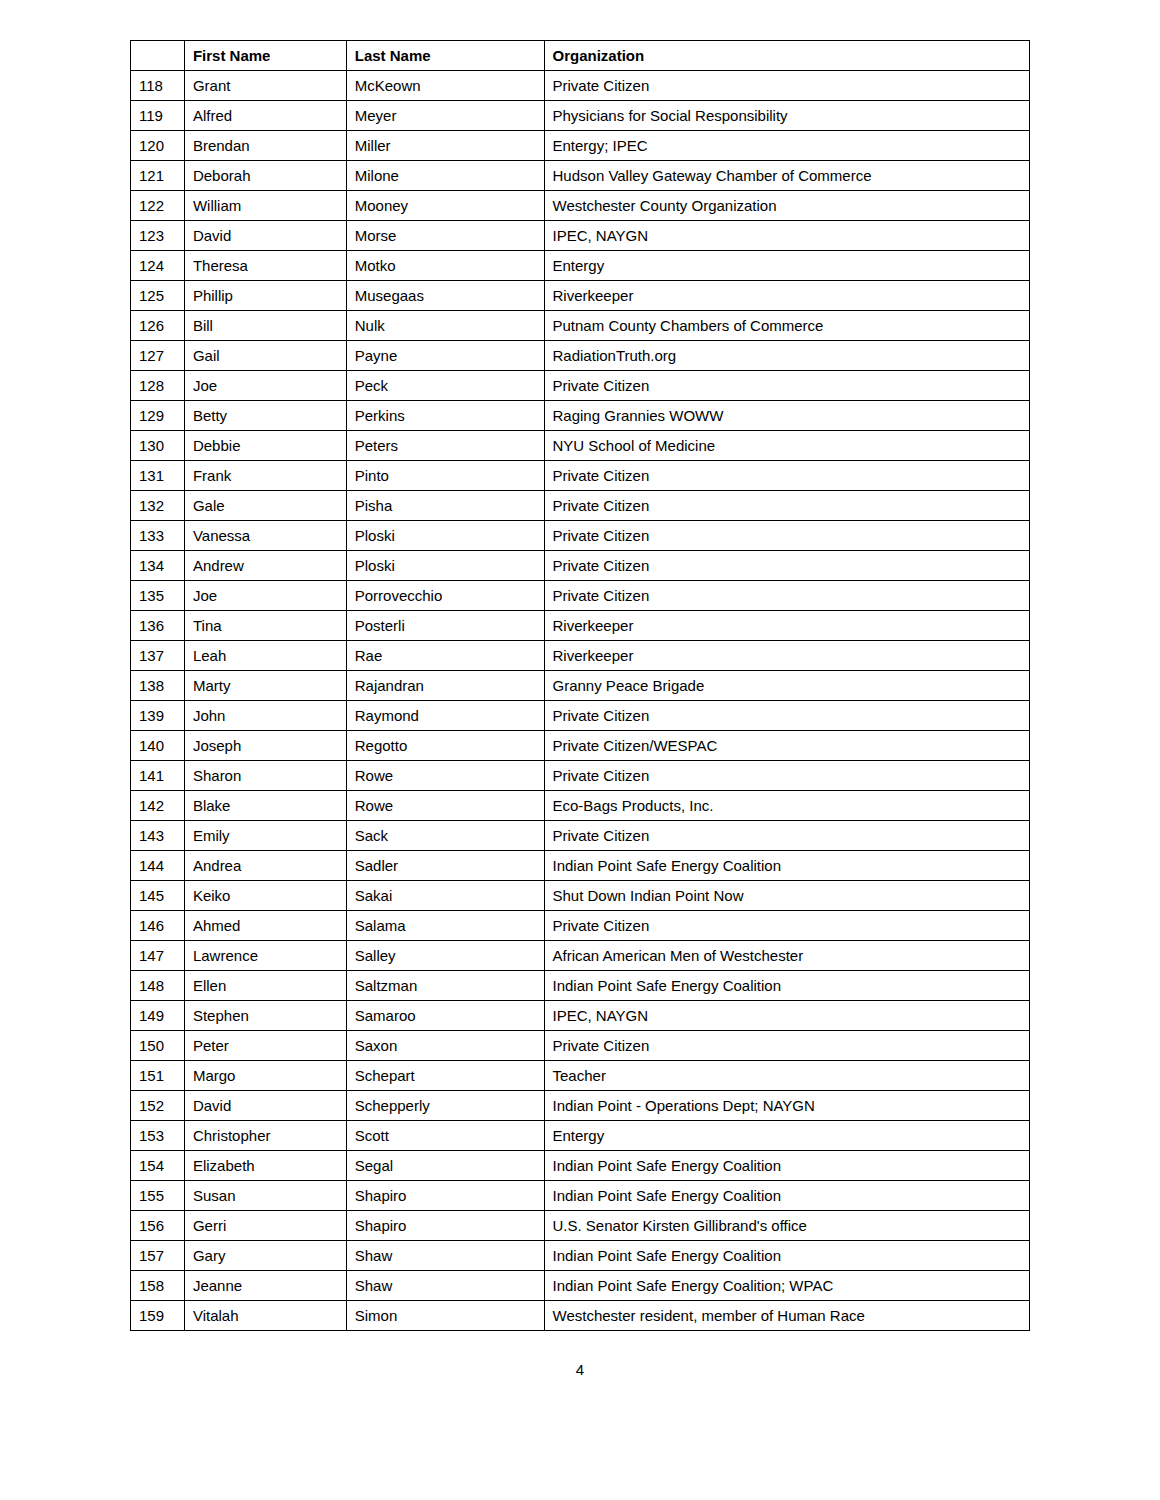| | First Name | Last Name | Organization |
| --- | --- | --- | --- |
| 118 | Grant | McKeown | Private Citizen |
| 119 | Alfred | Meyer | Physicians for Social Responsibility |
| 120 | Brendan | Miller | Entergy; IPEC |
| 121 | Deborah | Milone | Hudson Valley Gateway Chamber of Commerce |
| 122 | William | Mooney | Westchester County Organization |
| 123 | David | Morse | IPEC, NAYGN |
| 124 | Theresa | Motko | Entergy |
| 125 | Phillip | Musegaas | Riverkeeper |
| 126 | Bill | Nulk | Putnam County Chambers of Commerce |
| 127 | Gail | Payne | RadiationTruth.org |
| 128 | Joe | Peck | Private Citizen |
| 129 | Betty | Perkins | Raging Grannies WOWW |
| 130 | Debbie | Peters | NYU School of Medicine |
| 131 | Frank | Pinto | Private Citizen |
| 132 | Gale | Pisha | Private Citizen |
| 133 | Vanessa | Ploski | Private Citizen |
| 134 | Andrew | Ploski | Private Citizen |
| 135 | Joe | Porrovecchio | Private Citizen |
| 136 | Tina | Posterli | Riverkeeper |
| 137 | Leah | Rae | Riverkeeper |
| 138 | Marty | Rajandran | Granny Peace Brigade |
| 139 | John | Raymond | Private Citizen |
| 140 | Joseph | Regotto | Private Citizen/WESPAC |
| 141 | Sharon | Rowe | Private Citizen |
| 142 | Blake | Rowe | Eco-Bags Products, Inc. |
| 143 | Emily | Sack | Private Citizen |
| 144 | Andrea | Sadler | Indian Point Safe Energy Coalition |
| 145 | Keiko | Sakai | Shut Down Indian Point Now |
| 146 | Ahmed | Salama | Private Citizen |
| 147 | Lawrence | Salley | African American Men of Westchester |
| 148 | Ellen | Saltzman | Indian Point Safe Energy Coalition |
| 149 | Stephen | Samaroo | IPEC, NAYGN |
| 150 | Peter | Saxon | Private Citizen |
| 151 | Margo | Schepart | Teacher |
| 152 | David | Schepperly | Indian Point - Operations Dept; NAYGN |
| 153 | Christopher | Scott | Entergy |
| 154 | Elizabeth | Segal | Indian Point Safe Energy Coalition |
| 155 | Susan | Shapiro | Indian Point Safe Energy Coalition |
| 156 | Gerri | Shapiro | U.S. Senator Kirsten Gillibrand's office |
| 157 | Gary | Shaw | Indian Point Safe Energy Coalition |
| 158 | Jeanne | Shaw | Indian Point Safe Energy Coalition; WPAC |
| 159 | Vitalah | Simon | Westchester resident, member of Human Race |
4